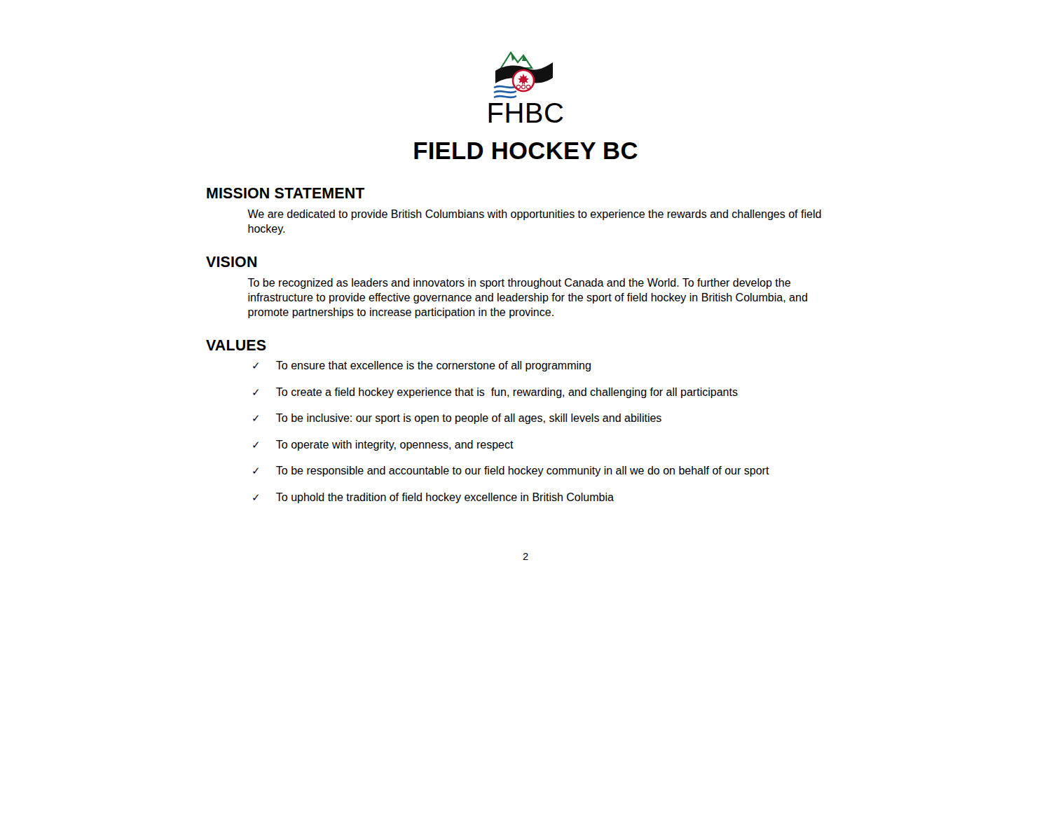FHBC
FIELD HOCKEY BC
MISSION STATEMENT
We are dedicated to provide British Columbians with opportunities to experience the rewards and challenges of field hockey.
VISION
To be recognized as leaders and innovators in sport throughout Canada and the World. To further develop the infrastructure to provide effective governance and leadership for the sport of field hockey in British Columbia, and promote partnerships to increase participation in the province.
VALUES
To ensure that excellence is the cornerstone of all programming
To create a field hockey experience that is fun, rewarding, and challenging for all participants
To be inclusive: our sport is open to people of all ages, skill levels and abilities
To operate with integrity, openness, and respect
To be responsible and accountable to our field hockey community in all we do on behalf of our sport
To uphold the tradition of field hockey excellence in British Columbia
2